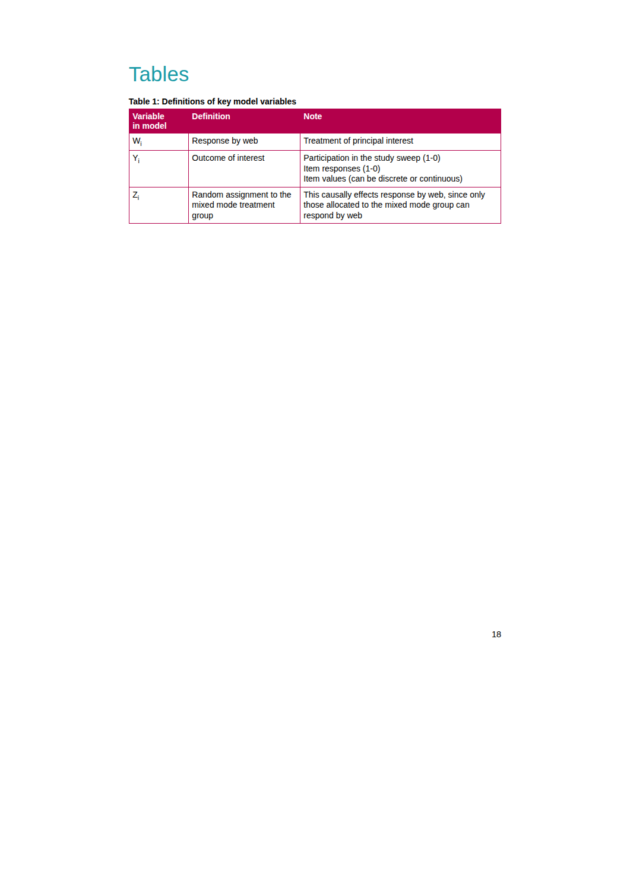Tables
Table 1: Definitions of key model variables
| Variable in model | Definition | Note |
| --- | --- | --- |
| W i | Response by web | Treatment of principal interest |
| Y i | Outcome of interest | Participation in the study sweep (1-0) Item responses (1-0) Item values (can be discrete or continuous) |
| Z i | Random assignment to the mixed mode treatment group | This causally effects response by web, since only those allocated to the mixed mode group can respond by web |
18